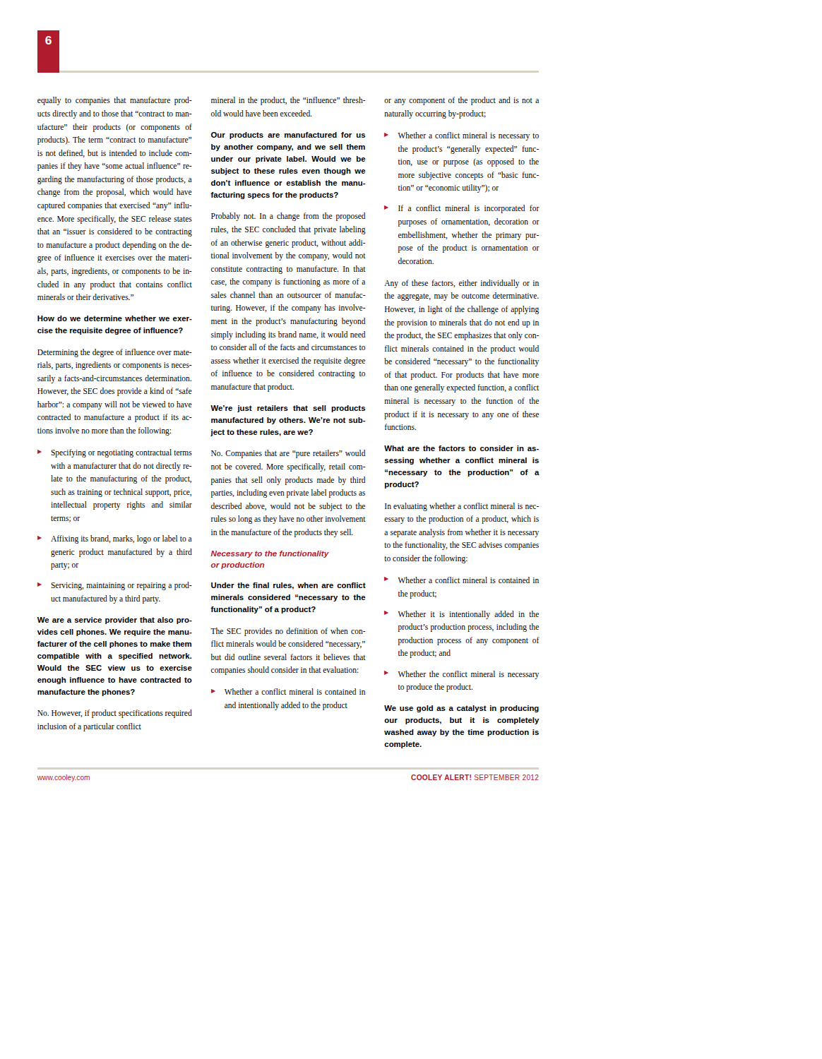6
equally to companies that manufacture products directly and to those that “contract to manufacture” their products (or components of products). The term “contract to manufacture” is not defined, but is intended to include companies if they have “some actual influence” regarding the manufacturing of those products, a change from the proposal, which would have captured companies that exercised “any” influence. More specifically, the SEC release states that an “issuer is considered to be contracting to manufacture a product depending on the degree of influence it exercises over the materials, parts, ingredients, or components to be included in any product that contains conflict minerals or their derivatives.”
How do we determine whether we exercise the requisite degree of influence?
Determining the degree of influence over materials, parts, ingredients or components is necessarily a facts-and-circumstances determination. However, the SEC does provide a kind of “safe harbor”: a company will not be viewed to have contracted to manufacture a product if its actions involve no more than the following:
Specifying or negotiating contractual terms with a manufacturer that do not directly relate to the manufacturing of the product, such as training or technical support, price, intellectual property rights and similar terms; or
Affixing its brand, marks, logo or label to a generic product manufactured by a third party; or
Servicing, maintaining or repairing a product manufactured by a third party.
We are a service provider that also provides cell phones. We require the manufacturer of the cell phones to make them compatible with a specified network. Would the SEC view us to exercise enough influence to have contracted to manufacture the phones?
No. However, if product specifications required inclusion of a particular conflict
mineral in the product, the “influence” threshold would have been exceeded.
Our products are manufactured for us by another company, and we sell them under our private label. Would we be subject to these rules even though we don’t influence or establish the manufacturing specs for the products?
Probably not. In a change from the proposed rules, the SEC concluded that private labeling of an otherwise generic product, without additional involvement by the company, would not constitute contracting to manufacture. In that case, the company is functioning as more of a sales channel than an outsourcer of manufacturing. However, if the company has involvement in the product’s manufacturing beyond simply including its brand name, it would need to consider all of the facts and circumstances to assess whether it exercised the requisite degree of influence to be considered contracting to manufacture that product.
We’re just retailers that sell products manufactured by others. We’re not subject to these rules, are we?
No. Companies that are “pure retailers” would not be covered. More specifically, retail companies that sell only products made by third parties, including even private label products as described above, would not be subject to the rules so long as they have no other involvement in the manufacture of the products they sell.
Necessary to the functionality
or production
Under the final rules, when are conflict minerals considered “necessary to the functionality” of a product?
The SEC provides no definition of when conflict minerals would be considered “necessary,” but did outline several factors it believes that companies should consider in that evaluation:
Whether a conflict mineral is contained in and intentionally added to the product
or any component of the product and is not a naturally occurring by-product;
Whether a conflict mineral is necessary to the product’s “generally expected” function, use or purpose (as opposed to the more subjective concepts of “basic function” or “economic utility”); or
If a conflict mineral is incorporated for purposes of ornamentation, decoration or embellishment, whether the primary purpose of the product is ornamentation or decoration.
Any of these factors, either individually or in the aggregate, may be outcome determinative. However, in light of the challenge of applying the provision to minerals that do not end up in the product, the SEC emphasizes that only conflict minerals contained in the product would be considered “necessary” to the functionality of that product. For products that have more than one generally expected function, a conflict mineral is necessary to the function of the product if it is necessary to any one of these functions.
What are the factors to consider in assessing whether a conflict mineral is “necessary to the production” of a product?
In evaluating whether a conflict mineral is necessary to the production of a product, which is a separate analysis from whether it is necessary to the functionality, the SEC advises companies to consider the following:
Whether a conflict mineral is contained in the product;
Whether it is intentionally added in the product’s production process, including the production process of any component of the product; and
Whether the conflict mineral is necessary to produce the product.
We use gold as a catalyst in producing our products, but it is completely washed away by the time production is complete.
www.cooley.com
COOLEY ALERT! SEPTEMBER 2012